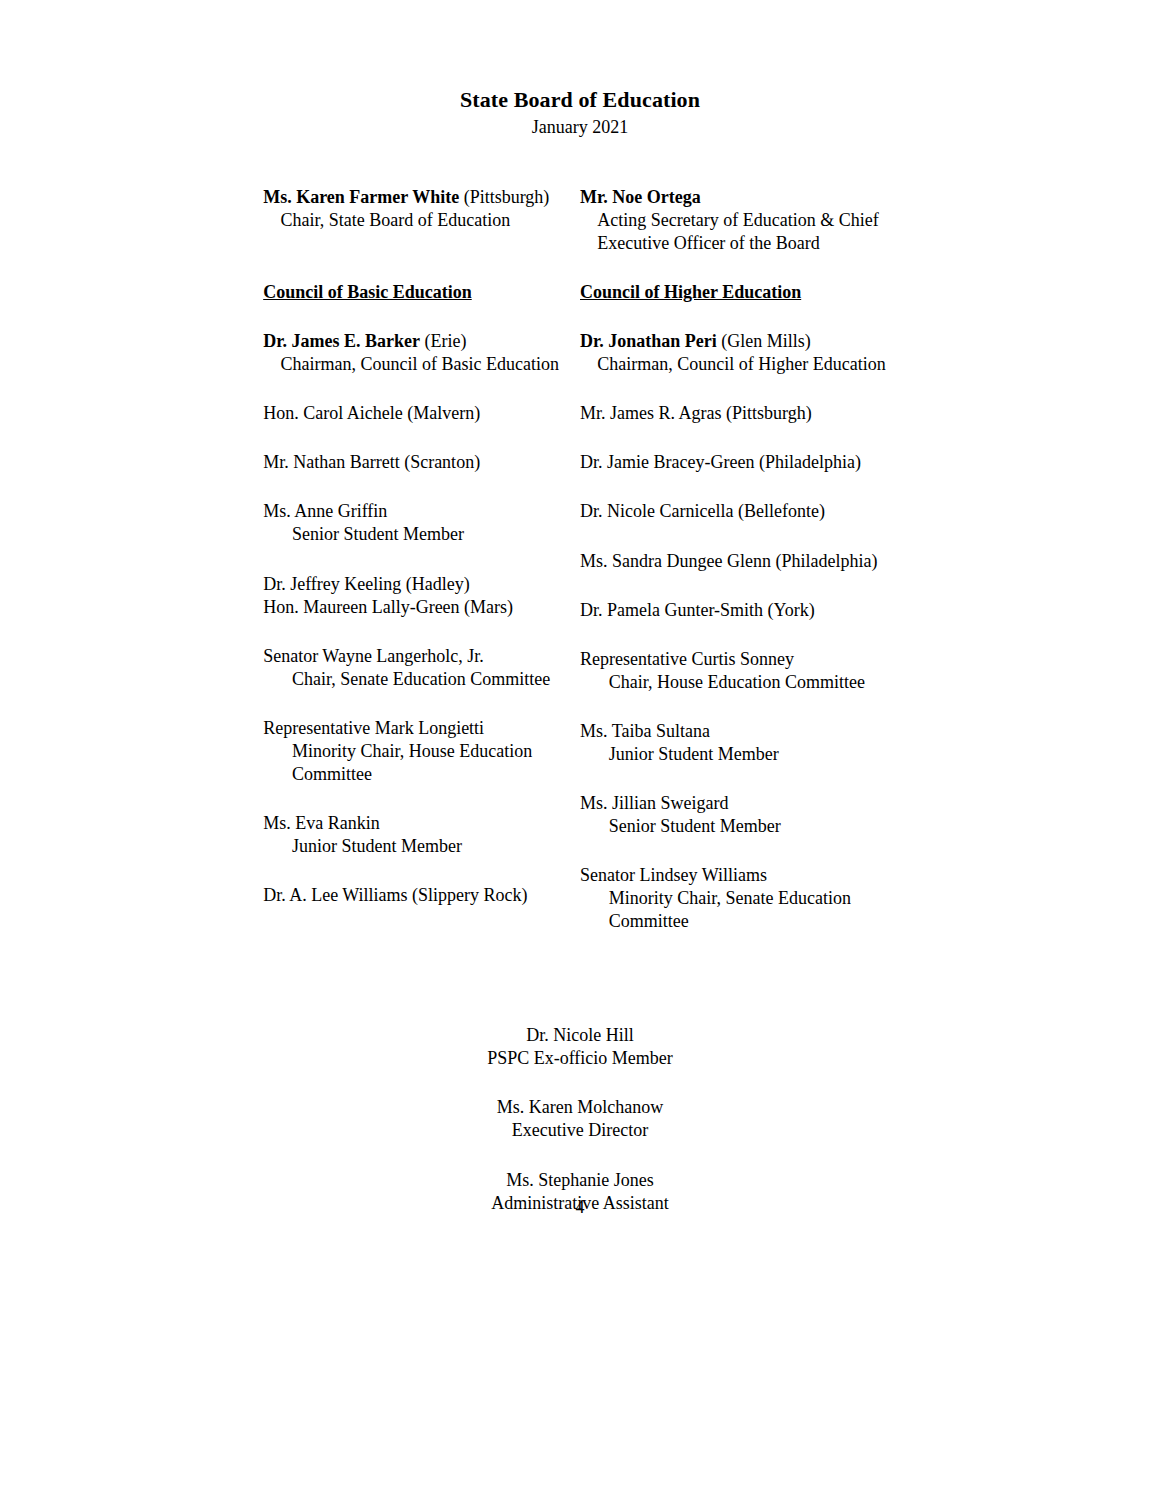State Board of Education
January 2021
| Ms. Karen Farmer White (Pittsburgh) Chair, State Board of Education | Mr. Noe Ortega Acting Secretary of Education & Chief Executive Officer of the Board |
| Council of Basic Education | Council of Higher Education |
| Dr. James E. Barker (Erie) Chairman, Council of Basic Education Hon. Carol Aichele (Malvern) Mr. Nathan Barrett (Scranton) Ms. Anne Griffin Senior Student Member Dr. Jeffrey Keeling (Hadley) Hon. Maureen Lally-Green (Mars) Senator Wayne Langerholc, Jr. Chair, Senate Education Committee Representative Mark Longietti Minority Chair, House Education Committee Ms. Eva Rankin Junior Student Member Dr. A. Lee Williams (Slippery Rock) | Dr. Jonathan Peri (Glen Mills) Chairman, Council of Higher Education Mr. James R. Agras (Pittsburgh) Dr. Jamie Bracey-Green (Philadelphia) Dr. Nicole Carnicella (Bellefonte) Ms. Sandra Dungee Glenn (Philadelphia) Dr. Pamela Gunter-Smith (York) Representative Curtis Sonney Chair, House Education Committee Ms. Taiba Sultana Junior Student Member Ms. Jillian Sweigard Senior Student Member Senator Lindsey Williams Minority Chair, Senate Education Committee |
Dr. Nicole Hill
PSPC Ex-officio Member
Ms. Karen Molchanow
Executive Director
Ms. Stephanie Jones
Administrative Assistant
4